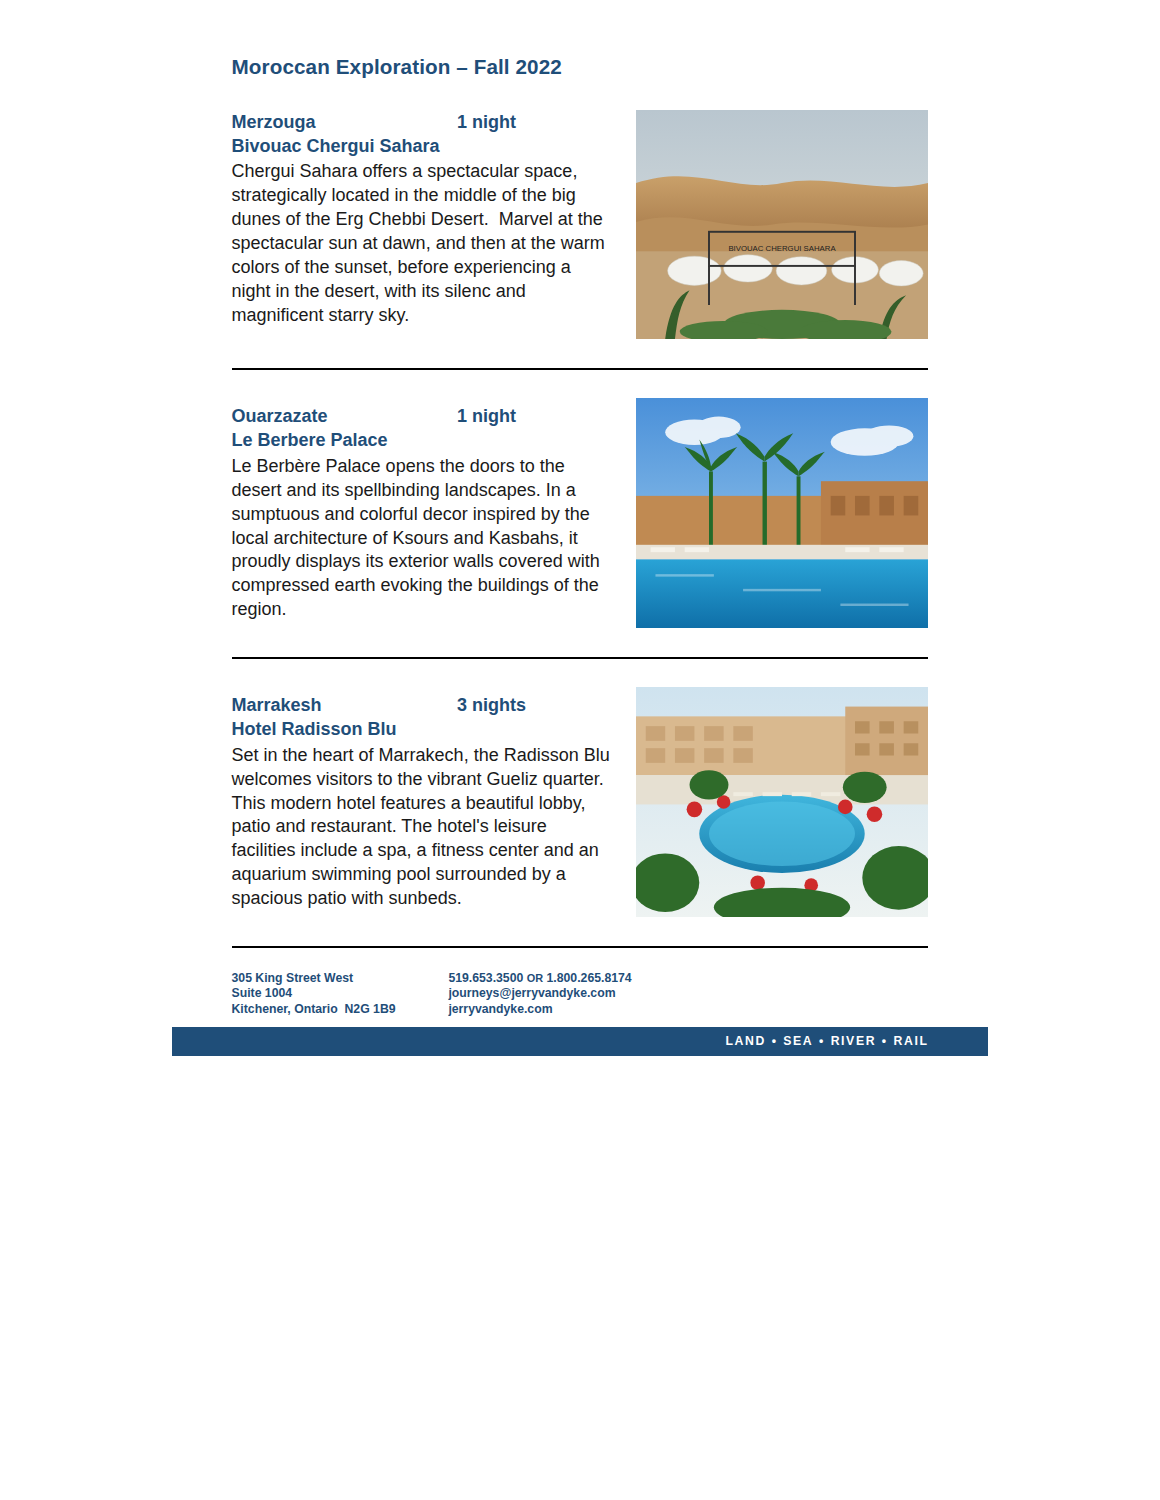Moroccan Exploration – Fall 2022
Merzouga 1 night
Bivouac Chergui Sahara
Chergui Sahara offers a spectacular space, strategically located in the middle of the big dunes of the Erg Chebbi Desert. Marvel at the spectacular sun at dawn, and then at the warm colors of the sunset, before experiencing a night in the desert, with its silenc and magnificent starry sky.
Ouarzazate 1 night
Le Berbere Palace
Le Berbère Palace opens the doors to the desert and its spellbinding landscapes. In a sumptuous and colorful decor inspired by the local architecture of Ksours and Kasbahs, it proudly displays its exterior walls covered with compressed earth evoking the buildings of the region.
Marrakesh 3 nights
Hotel Radisson Blu
Set in the heart of Marrakech, the Radisson Blu welcomes visitors to the vibrant Gueliz quarter. This modern hotel features a beautiful lobby, patio and restaurant. The hotel's leisure facilities include a spa, a fitness center and an aquarium swimming pool surrounded by a spacious patio with sunbeds.
305 King Street West
Suite 1004
Kitchener, Ontario N2G 1B9
519.653.3500 OR 1.800.265.8174
journeys@jerryvandyke.com
jerryvandyke.com
LAND•SEA•RIVER•RAIL